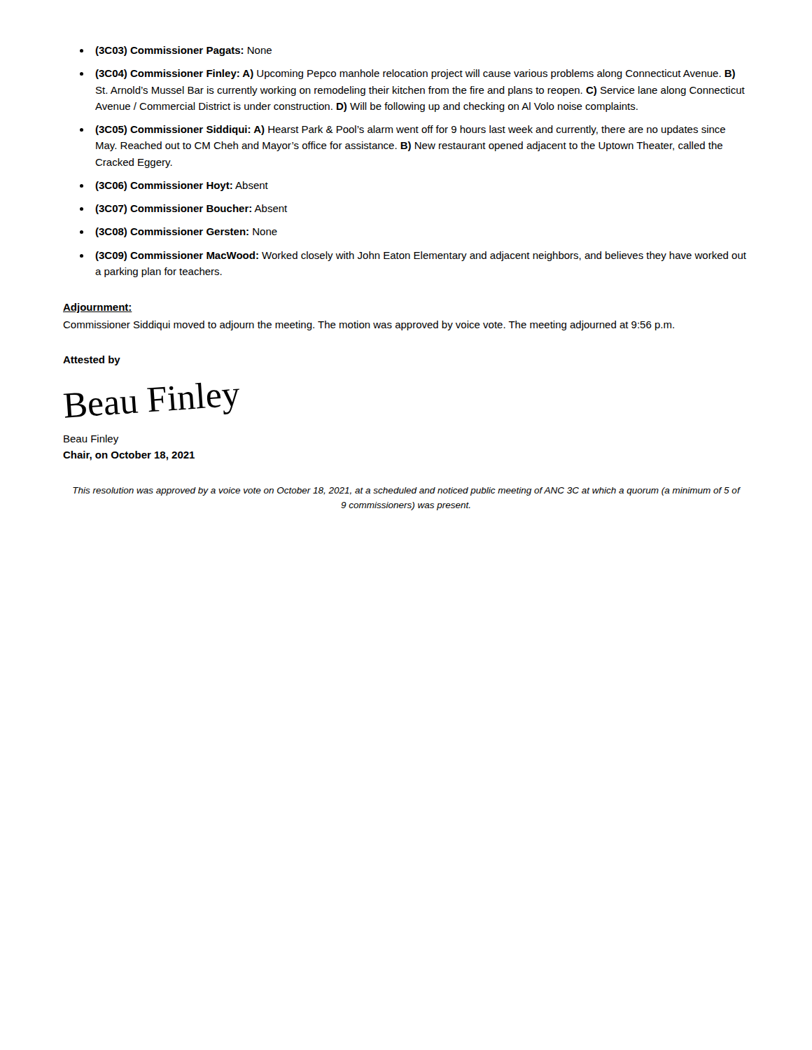(3C03) Commissioner Pagats: None
(3C04) Commissioner Finley: A) Upcoming Pepco manhole relocation project will cause various problems along Connecticut Avenue. B) St. Arnold’s Mussel Bar is currently working on remodeling their kitchen from the fire and plans to reopen. C) Service lane along Connecticut Avenue / Commercial District is under construction. D) Will be following up and checking on Al Volo noise complaints.
(3C05) Commissioner Siddiqui: A) Hearst Park & Pool’s alarm went off for 9 hours last week and currently, there are no updates since May. Reached out to CM Cheh and Mayor’s office for assistance. B) New restaurant opened adjacent to the Uptown Theater, called the Cracked Eggery.
(3C06) Commissioner Hoyt: Absent
(3C07) Commissioner Boucher: Absent
(3C08) Commissioner Gersten: None
(3C09) Commissioner MacWood: Worked closely with John Eaton Elementary and adjacent neighbors, and believes they have worked out a parking plan for teachers.
Adjournment:
Commissioner Siddiqui moved to adjourn the meeting. The motion was approved by voice vote. The meeting adjourned at 9:56 p.m.
Attested by
Beau Finley
Beau Finley
Chair, on October 18, 2021
This resolution was approved by a voice vote on October 18, 2021, at a scheduled and noticed public meeting of ANC 3C at which a quorum (a minimum of 5 of 9 commissioners) was present.